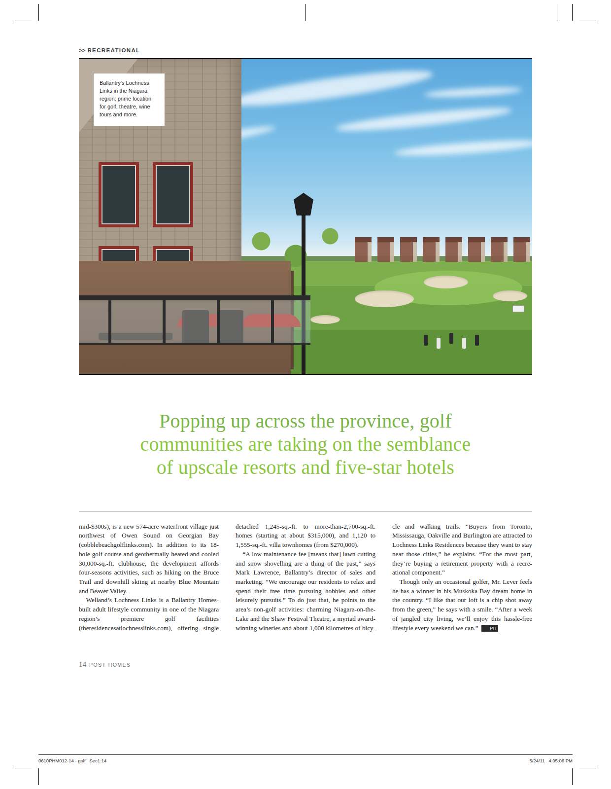>>RECREATIONAL
Ballantry’s Lochness Links in the Niagara region; prime location for golf, theatre, wine tours and more.
Popping up across the province, golf
communities are taking on the semblance
of upscale resorts and five-star hotels
mid-$300s), is a new 574-acre waterfront village just northwest of Owen Sound on Georgian Bay (cobblebeachgolflinks.com). In addition to its 18-hole golf course and geothermally heated and cooled 30,000-sq.-ft. clubhouse, the development affords four-seasons activities, such as hiking on the Bruce Trail and downhill skiing at nearby Blue Mountain and Beaver Valley.
Welland’s Lochness Links is a Ballantry Homes-built adult lifestyle community in one of the Niagara region’s premiere golf facilities (theresidencesatlochnesslinks.com), offering single detached 1,245-sq.-ft. to more-than-2,700-sq.-ft. homes (starting at about $315,000), and 1,120 to 1,555-sq.-ft. villa townhomes (from $270,000).
“A low maintenance fee [means that] lawn cutting and snow shovelling are a thing of the past,” says Mark Lawrence, Ballantry’s director of sales and marketing. “We encourage our residents to relax and spend their free time pursuing hobbies and other leisurely pursuits.” To do just that, he points to the area’s non-golf activities: charming Niagara-on-the-Lake and the Shaw Festival Theatre, a myriad award-winning wineries and about 1,000 kilometres of bicycle and walking trails. “Buyers from Toronto, Mississauga, Oakville and Burlington are attracted to Lochness Links Residences because they want to stay near those cities,” he explains. “For the most part, they’re buying a retirement property with a recreational component.”
Though only an occasional golfer, Mr. Lever feels he has a winner in his Muskoka Bay dream home in the country. “I like that our loft is a chip shot away from the green,” he says with a smile. “After a week of jangled city living, we’ll enjoy this hassle-free lifestyle every weekend we can.”PH
14 POST HOMES
0610PHM012-14 - golf Sec1:14 5/24/11 4:05:06 PM